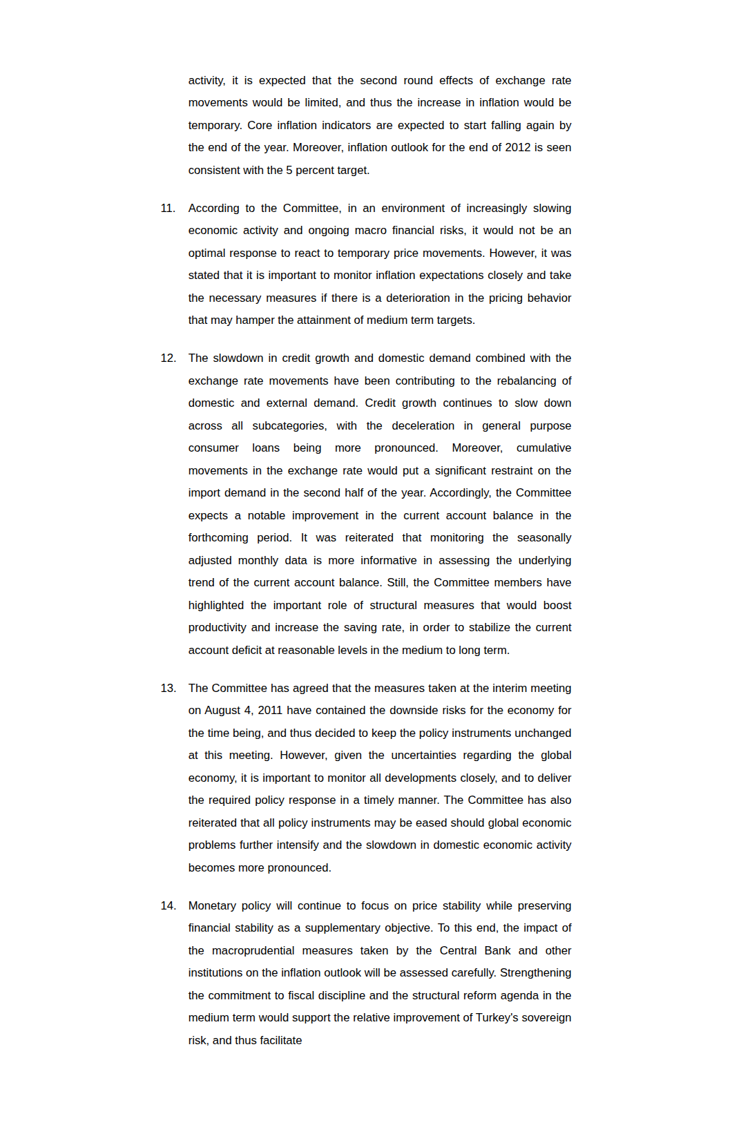activity, it is expected that the second round effects of exchange rate movements would be limited, and thus the increase in inflation would be temporary. Core inflation indicators are expected to start falling again by the end of the year. Moreover, inflation outlook for the end of 2012 is seen consistent with the 5 percent target.
According to the Committee, in an environment of increasingly slowing economic activity and ongoing macro financial risks, it would not be an optimal response to react to temporary price movements. However, it was stated that it is important to monitor inflation expectations closely and take the necessary measures if there is a deterioration in the pricing behavior that may hamper the attainment of medium term targets.
The slowdown in credit growth and domestic demand combined with the exchange rate movements have been contributing to the rebalancing of domestic and external demand. Credit growth continues to slow down across all subcategories, with the deceleration in general purpose consumer loans being more pronounced. Moreover, cumulative movements in the exchange rate would put a significant restraint on the import demand in the second half of the year. Accordingly, the Committee expects a notable improvement in the current account balance in the forthcoming period. It was reiterated that monitoring the seasonally adjusted monthly data is more informative in assessing the underlying trend of the current account balance. Still, the Committee members have highlighted the important role of structural measures that would boost productivity and increase the saving rate, in order to stabilize the current account deficit at reasonable levels in the medium to long term.
The Committee has agreed that the measures taken at the interim meeting on August 4, 2011 have contained the downside risks for the economy for the time being, and thus decided to keep the policy instruments unchanged at this meeting. However, given the uncertainties regarding the global economy, it is important to monitor all developments closely, and to deliver the required policy response in a timely manner. The Committee has also reiterated that all policy instruments may be eased should global economic problems further intensify and the slowdown in domestic economic activity becomes more pronounced.
Monetary policy will continue to focus on price stability while preserving financial stability as a supplementary objective. To this end, the impact of the macroprudential measures taken by the Central Bank and other institutions on the inflation outlook will be assessed carefully. Strengthening the commitment to fiscal discipline and the structural reform agenda in the medium term would support the relative improvement of Turkey's sovereign risk, and thus facilitate